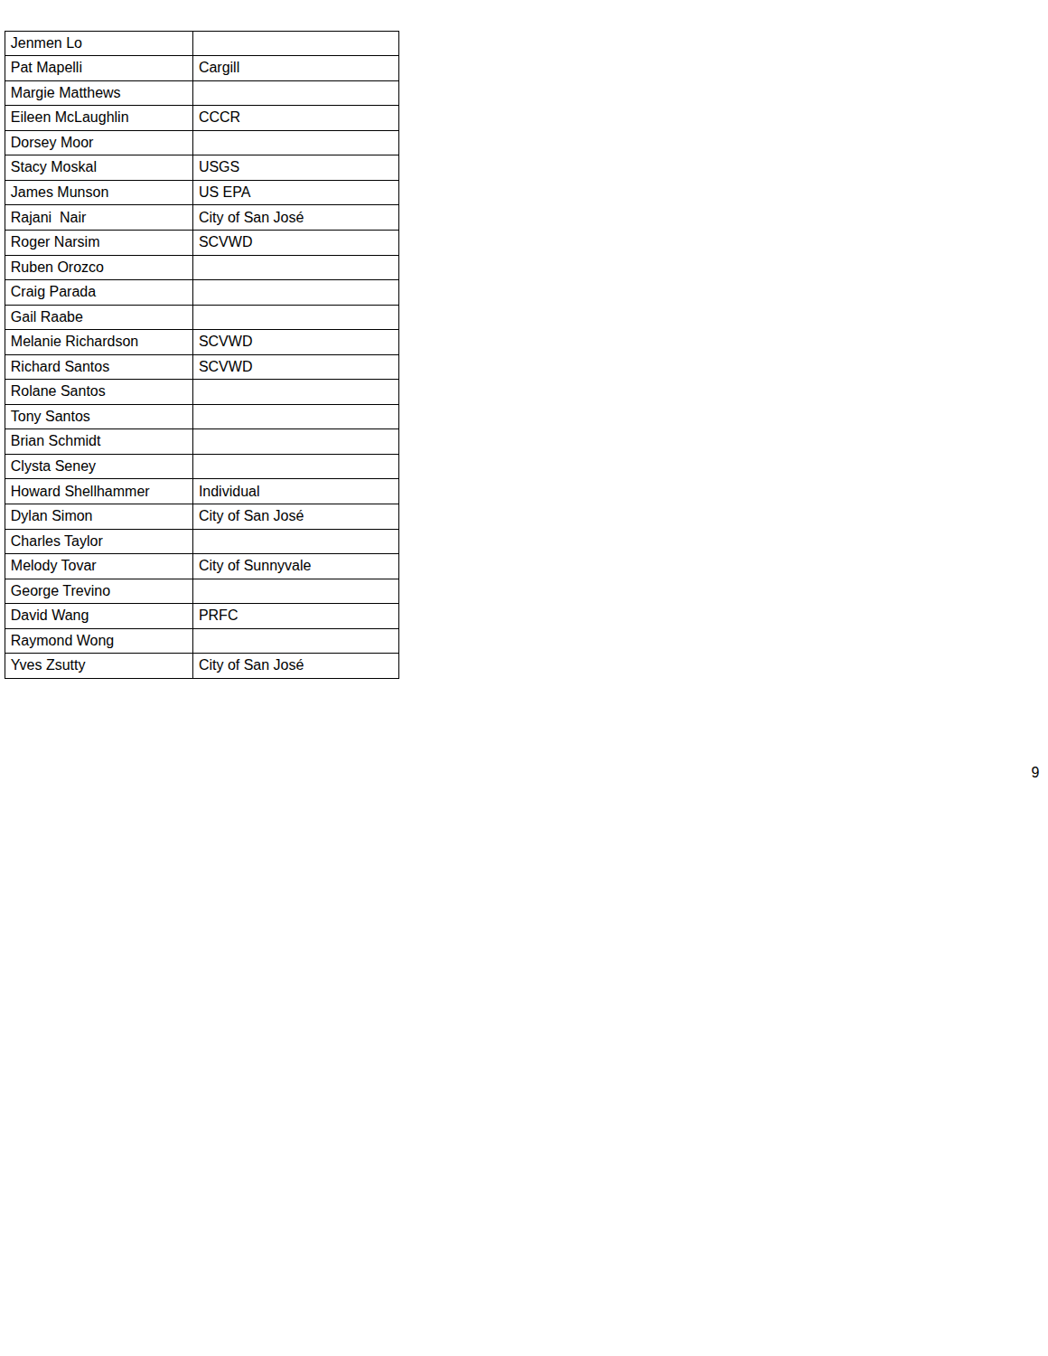| Jenmen Lo | |
| Pat Mapelli | Cargill |
| Margie Matthews | |
| Eileen McLaughlin | CCCR |
| Dorsey Moor | |
| Stacy Moskal | USGS |
| James Munson | US EPA |
| Rajani Nair | City of San José |
| Roger Narsim | SCVWD |
| Ruben Orozco | |
| Craig Parada | |
| Gail Raabe | |
| Melanie Richardson | SCVWD |
| Richard Santos | SCVWD |
| Rolane Santos | |
| Tony Santos | |
| Brian Schmidt | |
| Clysta Seney | |
| Howard Shellhammer | Individual |
| Dylan Simon | City of San José |
| Charles Taylor | |
| Melody Tovar | City of Sunnyvale |
| George Trevino | |
| David Wang | PRFC |
| Raymond Wong | |
| Yves Zsutty | City of San José |
9